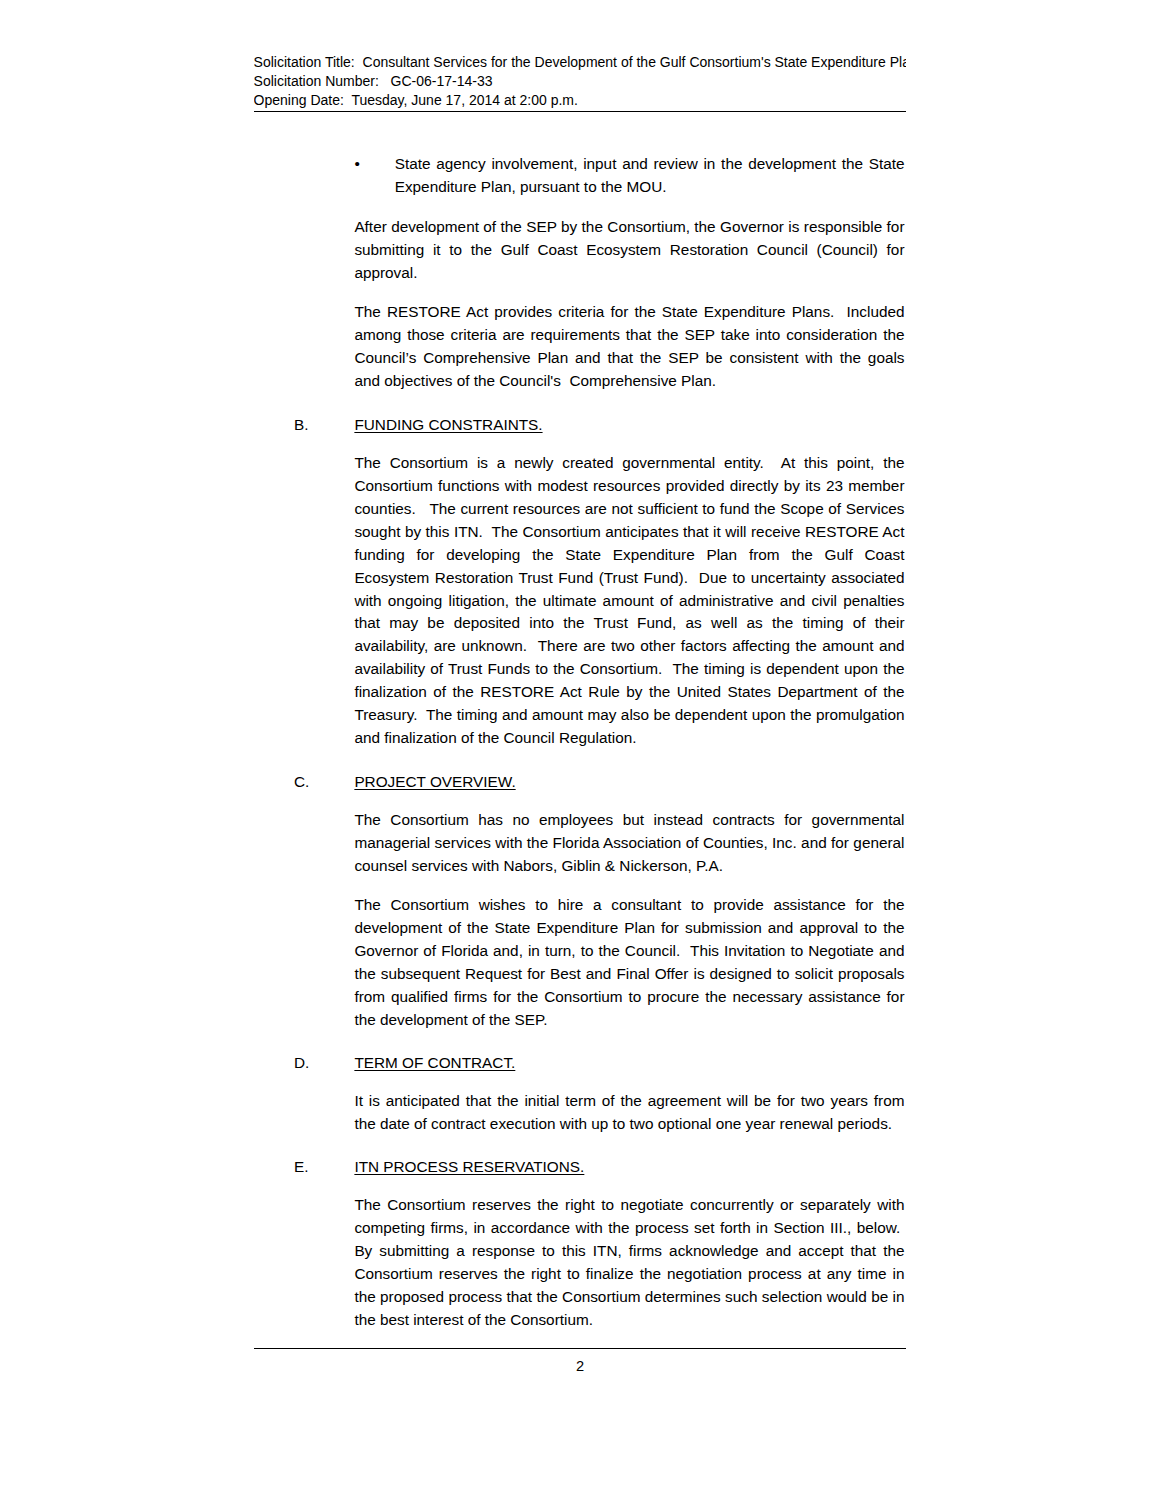Solicitation Title: Consultant Services for the Development of the Gulf Consortium's State Expenditure Plan Required by the RESTORE Act
Solicitation Number: GC-06-17-14-33
Opening Date: Tuesday, June 17, 2014 at 2:00 p.m.
•
State agency involvement, input and review in the development the State Expenditure Plan, pursuant to the MOU.
After development of the SEP by the Consortium, the Governor is responsible for submitting it to the Gulf Coast Ecosystem Restoration Council (Council) for approval.
The RESTORE Act provides criteria for the State Expenditure Plans. Included among those criteria are requirements that the SEP take into consideration the Council’s Comprehensive Plan and that the SEP be consistent with the goals and objectives of the Council's Comprehensive Plan.
B.
FUNDING CONSTRAINTS.
The Consortium is a newly created governmental entity. At this point, the Consortium functions with modest resources provided directly by its 23 member counties. The current resources are not sufficient to fund the Scope of Services sought by this ITN. The Consortium anticipates that it will receive RESTORE Act funding for developing the State Expenditure Plan from the Gulf Coast Ecosystem Restoration Trust Fund (Trust Fund). Due to uncertainty associated with ongoing litigation, the ultimate amount of administrative and civil penalties that may be deposited into the Trust Fund, as well as the timing of their availability, are unknown. There are two other factors affecting the amount and availability of Trust Funds to the Consortium. The timing is dependent upon the finalization of the RESTORE Act Rule by the United States Department of the Treasury. The timing and amount may also be dependent upon the promulgation and finalization of the Council Regulation.
C.
PROJECT OVERVIEW.
The Consortium has no employees but instead contracts for governmental managerial services with the Florida Association of Counties, Inc. and for general counsel services with Nabors, Giblin & Nickerson, P.A.
The Consortium wishes to hire a consultant to provide assistance for the development of the State Expenditure Plan for submission and approval to the Governor of Florida and, in turn, to the Council. This Invitation to Negotiate and the subsequent Request for Best and Final Offer is designed to solicit proposals from qualified firms for the Consortium to procure the necessary assistance for the development of the SEP.
D.
TERM OF CONTRACT.
It is anticipated that the initial term of the agreement will be for two years from the date of contract execution with up to two optional one year renewal periods.
E.
ITN PROCESS RESERVATIONS.
The Consortium reserves the right to negotiate concurrently or separately with competing firms, in accordance with the process set forth in Section III., below. By submitting a response to this ITN, firms acknowledge and accept that the Consortium reserves the right to finalize the negotiation process at any time in the proposed process that the Consortium determines such selection would be in the best interest of the Consortium.
2